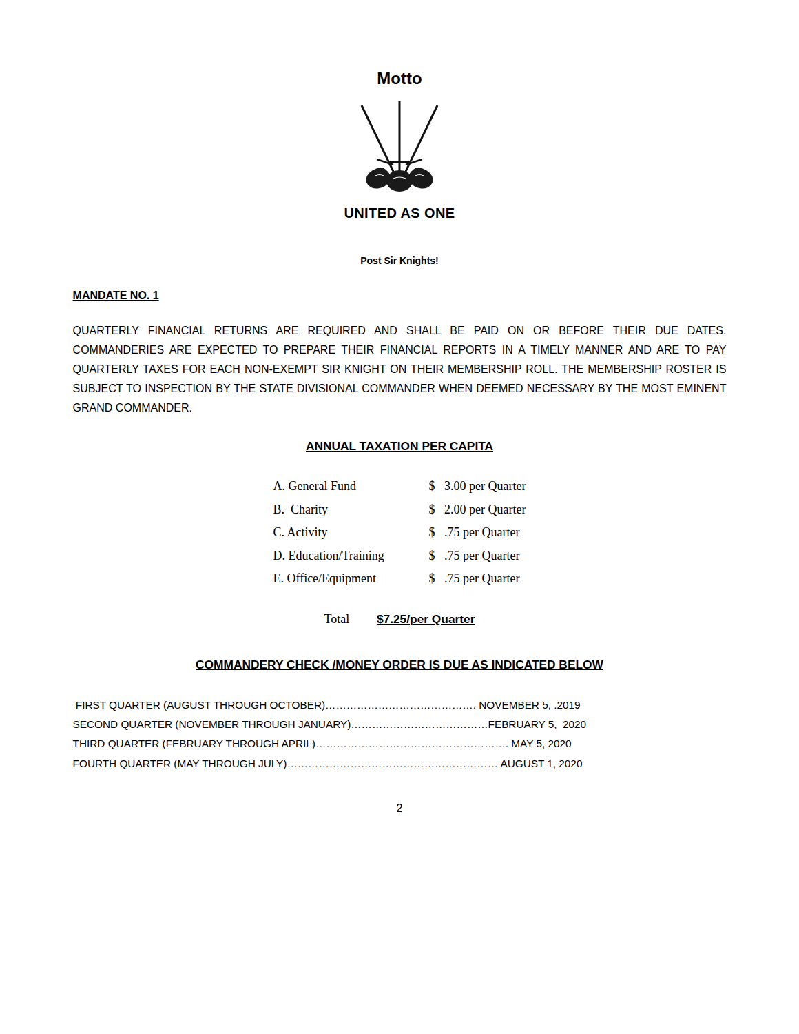Motto
Three gauntleted hands grasping three crossed swords
UNITED AS ONE
Post Sir Knights!
MANDATE NO. 1
QUARTERLY FINANCIAL RETURNS ARE REQUIRED AND SHALL BE PAID ON OR BEFORE THEIR DUE DATES. COMMANDERIES ARE EXPECTED TO PREPARE THEIR FINANCIAL REPORTS IN A TIMELY MANNER AND ARE TO PAY QUARTERLY TAXES FOR EACH NON-EXEMPT SIR KNIGHT ON THEIR MEMBERSHIP ROLL. THE MEMBERSHIP ROSTER IS SUBJECT TO INSPECTION BY THE STATE DIVISIONAL COMMANDER WHEN DEEMED NECESSARY BY THE MOST EMINENT GRAND COMMANDER.
ANNUAL TAXATION PER CAPITA
| A. General Fund | $ | 3.00 per Quarter |
| B. Charity | $ | 2.00 per Quarter |
| C. Activity | $ | .75 per Quarter |
| D. Education/Training | $ | .75 per Quarter |
| E. Office/Equipment | $ | .75 per Quarter |
Total$7.25/per Quarter
COMMANDERY CHECK /MONEY ORDER IS DUE AS INDICATED BELOW
FIRST QUARTER (AUGUST THROUGH OCTOBER)……………………………………. NOVEMBER 5, .2019
SECOND QUARTER (NOVEMBER THROUGH JANUARY)…………………………………FEBRUARY 5, 2020
THIRD QUARTER (FEBRUARY THROUGH APRIL)………………………………………………. MAY 5, 2020
FOURTH QUARTER (MAY THROUGH JULY)…………………………………………………… AUGUST 1, 2020
2